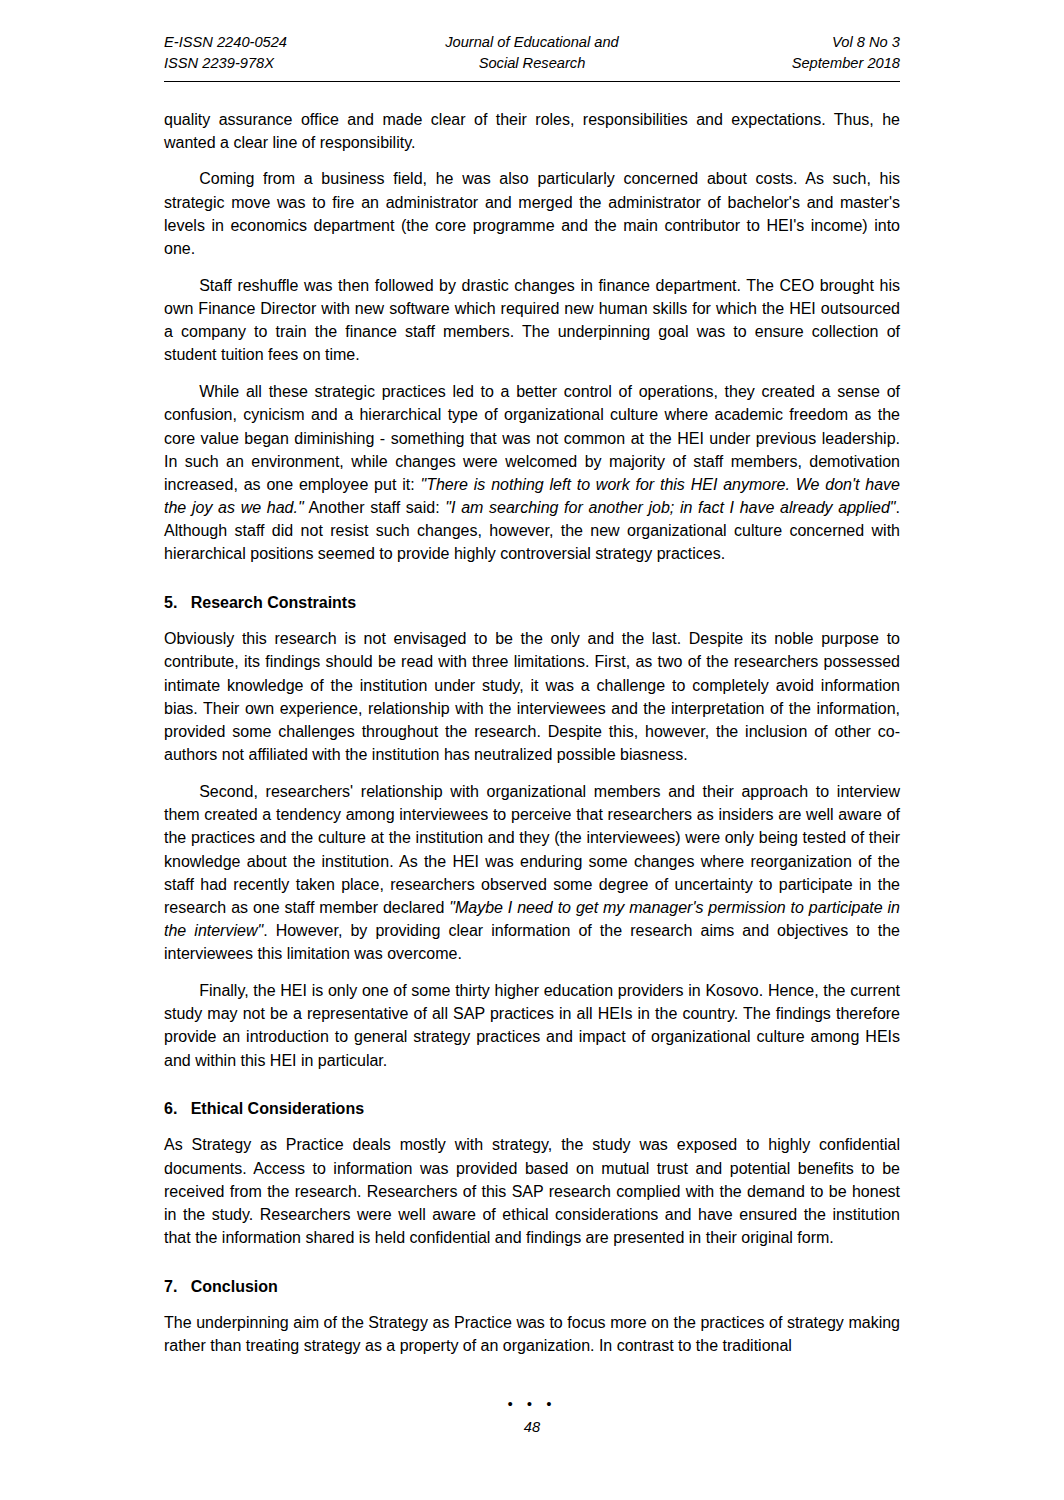| E-ISSN 2240-0524 ISSN 2239-978X | Journal of Educational and Social Research | Vol 8 No 3 September 2018 |
quality assurance office and made clear of their roles, responsibilities and expectations. Thus, he wanted a clear line of responsibility.
Coming from a business field, he was also particularly concerned about costs. As such, his strategic move was to fire an administrator and merged the administrator of bachelor's and master's levels in economics department (the core programme and the main contributor to HEI's income) into one.
Staff reshuffle was then followed by drastic changes in finance department. The CEO brought his own Finance Director with new software which required new human skills for which the HEI outsourced a company to train the finance staff members. The underpinning goal was to ensure collection of student tuition fees on time.
While all these strategic practices led to a better control of operations, they created a sense of confusion, cynicism and a hierarchical type of organizational culture where academic freedom as the core value began diminishing - something that was not common at the HEI under previous leadership. In such an environment, while changes were welcomed by majority of staff members, demotivation increased, as one employee put it: "There is nothing left to work for this HEI anymore. We don't have the joy as we had." Another staff said: "I am searching for another job; in fact I have already applied". Although staff did not resist such changes, however, the new organizational culture concerned with hierarchical positions seemed to provide highly controversial strategy practices.
5. Research Constraints
Obviously this research is not envisaged to be the only and the last. Despite its noble purpose to contribute, its findings should be read with three limitations. First, as two of the researchers possessed intimate knowledge of the institution under study, it was a challenge to completely avoid information bias. Their own experience, relationship with the interviewees and the interpretation of the information, provided some challenges throughout the research. Despite this, however, the inclusion of other co-authors not affiliated with the institution has neutralized possible biasness.
Second, researchers' relationship with organizational members and their approach to interview them created a tendency among interviewees to perceive that researchers as insiders are well aware of the practices and the culture at the institution and they (the interviewees) were only being tested of their knowledge about the institution. As the HEI was enduring some changes where reorganization of the staff had recently taken place, researchers observed some degree of uncertainty to participate in the research as one staff member declared "Maybe I need to get my manager's permission to participate in the interview". However, by providing clear information of the research aims and objectives to the interviewees this limitation was overcome.
Finally, the HEI is only one of some thirty higher education providers in Kosovo. Hence, the current study may not be a representative of all SAP practices in all HEIs in the country. The findings therefore provide an introduction to general strategy practices and impact of organizational culture among HEIs and within this HEI in particular.
6. Ethical Considerations
As Strategy as Practice deals mostly with strategy, the study was exposed to highly confidential documents. Access to information was provided based on mutual trust and potential benefits to be received from the research. Researchers of this SAP research complied with the demand to be honest in the study. Researchers were well aware of ethical considerations and have ensured the institution that the information shared is held confidential and findings are presented in their original form.
7. Conclusion
The underpinning aim of the Strategy as Practice was to focus more on the practices of strategy making rather than treating strategy as a property of an organization. In contrast to the traditional
• • • 48